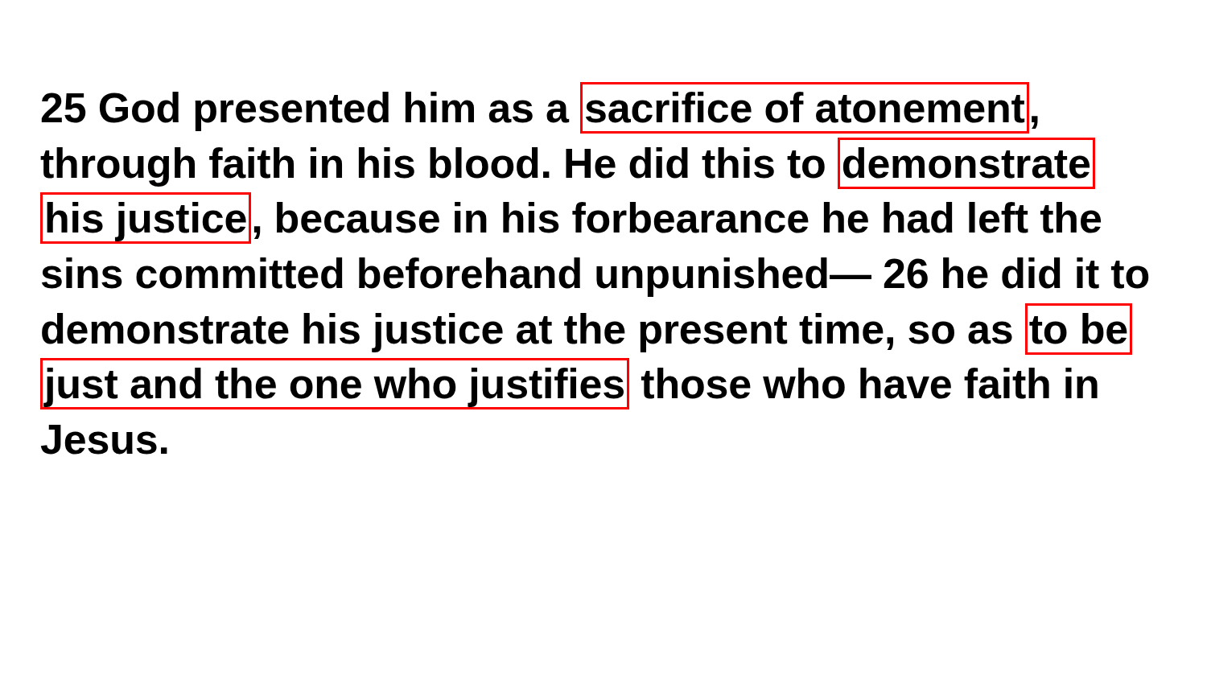25 God presented him as a sacrifice of atonement, through faith in his blood. He did this to demonstrate his justice, because in his forbearance he had left the sins committed beforehand unpunished— 26 he did it to demonstrate his justice at the present time, so as to be just and the one who justifies those who have faith in Jesus.